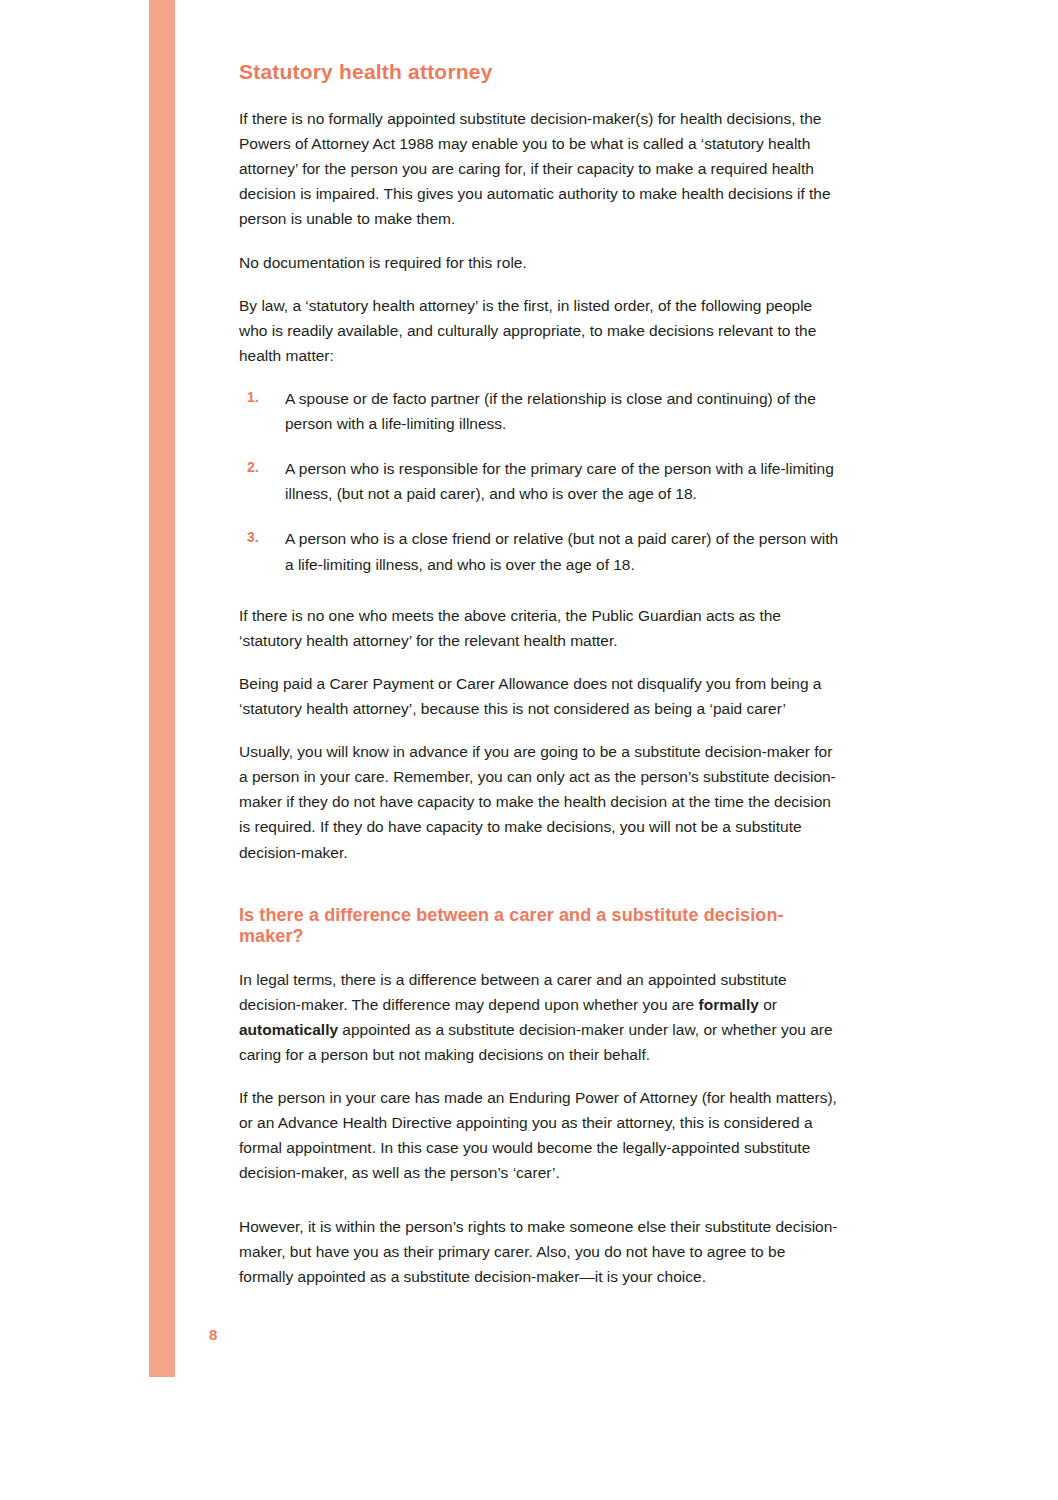Statutory health attorney
If there is no formally appointed substitute decision-maker(s) for health decisions, the Powers of Attorney Act 1988 may enable you to be what is called a ‘statutory health attorney’ for the person you are caring for, if their capacity to make a required health decision is impaired. This gives you automatic authority to make health decisions if the person is unable to make them.
No documentation is required for this role.
By law, a ‘statutory health attorney’ is the first, in listed order, of the following people who is readily available, and culturally appropriate, to make decisions relevant to the health matter:
A spouse or de facto partner (if the relationship is close and continuing) of the person with a life-limiting illness.
A person who is responsible for the primary care of the person with a life-limiting illness, (but not a paid carer), and who is over the age of 18.
A person who is a close friend or relative (but not a paid carer) of the person with a life-limiting illness, and who is over the age of 18.
If there is no one who meets the above criteria, the Public Guardian acts as the ‘statutory health attorney’ for the relevant health matter.
Being paid a Carer Payment or Carer Allowance does not disqualify you from being a ‘statutory health attorney’, because this is not considered as being a ‘paid carer’
Usually, you will know in advance if you are going to be a substitute decision-maker for a person in your care. Remember, you can only act as the person’s substitute decision-maker if they do not have capacity to make the health decision at the time the decision is required. If they do have capacity to make decisions, you will not be a substitute decision-maker.
Is there a difference between a carer and a substitute decision-maker?
In legal terms, there is a difference between a carer and an appointed substitute decision-maker. The difference may depend upon whether you are formally or automatically appointed as a substitute decision-maker under law, or whether you are caring for a person but not making decisions on their behalf.
If the person in your care has made an Enduring Power of Attorney (for health matters), or an Advance Health Directive appointing you as their attorney, this is considered a formal appointment. In this case you would become the legally-appointed substitute decision-maker, as well as the person’s ‘carer’.
However, it is within the person’s rights to make someone else their substitute decision-maker, but have you as their primary carer. Also, you do not have to agree to be formally appointed as a substitute decision-maker—it is your choice.
8